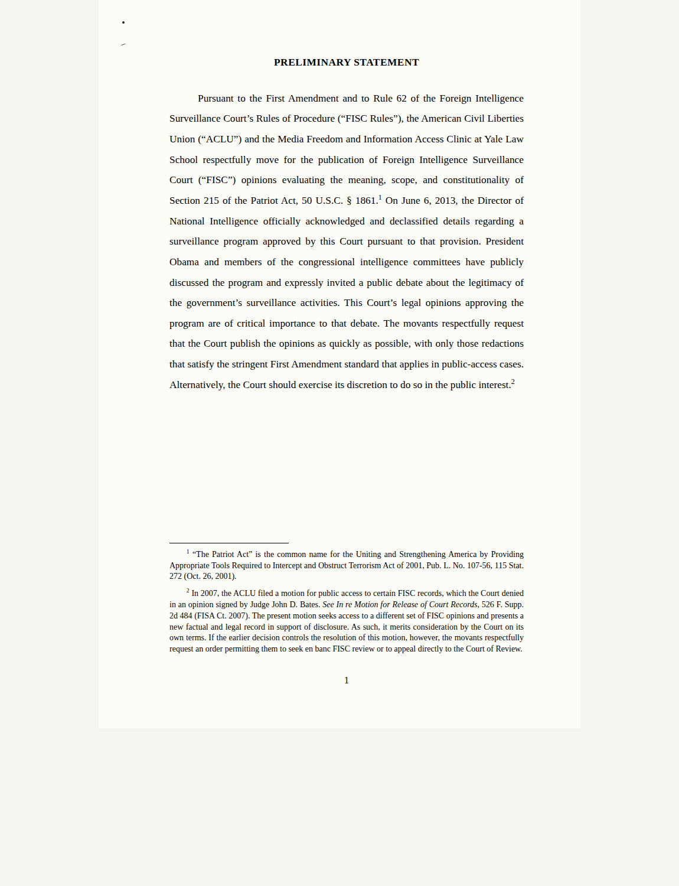PRELIMINARY STATEMENT
Pursuant to the First Amendment and to Rule 62 of the Foreign Intelligence Surveillance Court’s Rules of Procedure (“FISC Rules”), the American Civil Liberties Union (“ACLU”) and the Media Freedom and Information Access Clinic at Yale Law School respectfully move for the publication of Foreign Intelligence Surveillance Court (“FISC”) opinions evaluating the meaning, scope, and constitutionality of Section 215 of the Patriot Act, 50 U.S.C. § 1861.1 On June 6, 2013, the Director of National Intelligence officially acknowledged and declassified details regarding a surveillance program approved by this Court pursuant to that provision. President Obama and members of the congressional intelligence committees have publicly discussed the program and expressly invited a public debate about the legitimacy of the government’s surveillance activities. This Court’s legal opinions approving the program are of critical importance to that debate. The movants respectfully request that the Court publish the opinions as quickly as possible, with only those redactions that satisfy the stringent First Amendment standard that applies in public-access cases. Alternatively, the Court should exercise its discretion to do so in the public interest.2
1 “The Patriot Act” is the common name for the Uniting and Strengthening America by Providing Appropriate Tools Required to Intercept and Obstruct Terrorism Act of 2001, Pub. L. No. 107-56, 115 Stat. 272 (Oct. 26, 2001).
2 In 2007, the ACLU filed a motion for public access to certain FISC records, which the Court denied in an opinion signed by Judge John D. Bates. See In re Motion for Release of Court Records, 526 F. Supp. 2d 484 (FISA Ct. 2007). The present motion seeks access to a different set of FISC opinions and presents a new factual and legal record in support of disclosure. As such, it merits consideration by the Court on its own terms. If the earlier decision controls the resolution of this motion, however, the movants respectfully request an order permitting them to seek en banc FISC review or to appeal directly to the Court of Review.
1